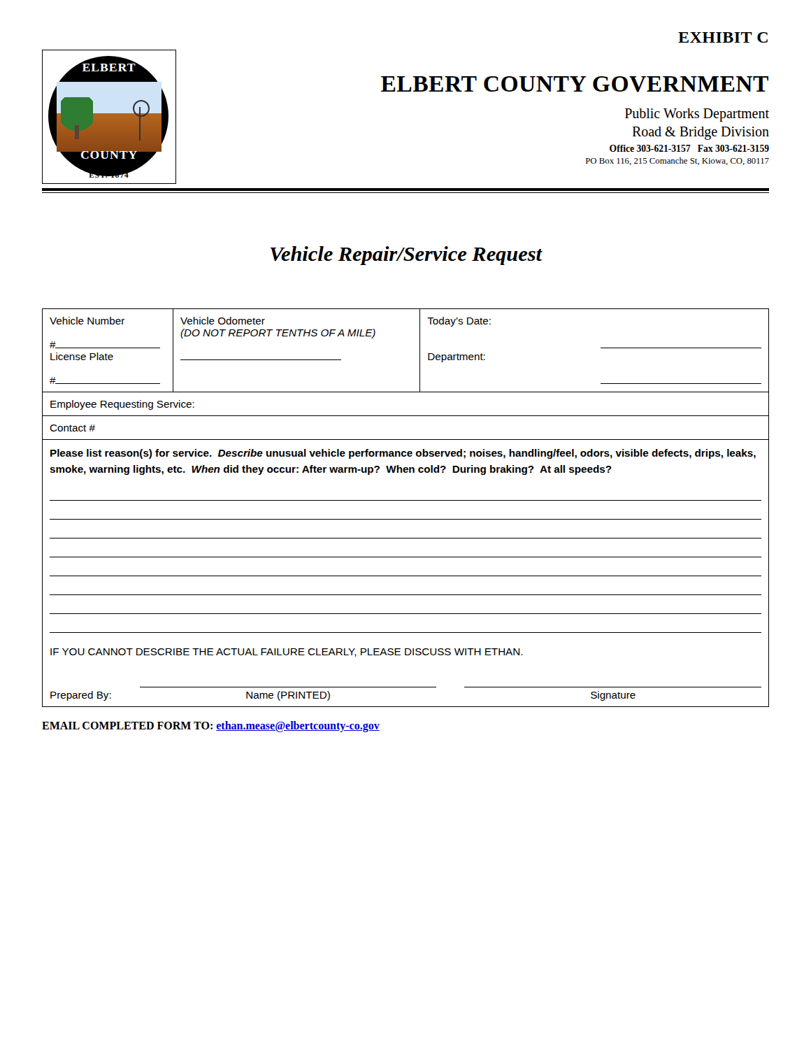EXHIBIT C
ELBERT
COUNTY
EST. 1874
ELBERT COUNTY GOVERNMENT
Public Works Department
Road & Bridge Division
Office 303-621-3157 Fax 303-621-3159
PO Box 116, 215 Comanche St, Kiowa, CO, 80117
Vehicle Repair/Service Request
| Vehicle Number # License Plate # | Vehicle Odometer (DO NOT REPORT TENTHS OF A MILE) | Today’s Date: Department: |
| Employee Requesting Service: |
| Contact # |
| Please list reason(s) for service. Describe unusual vehicle performance observed; noises, handling/feel, odors, visible defects, drips, leaks, smoke, warning lights, etc. When did they occur: After warm-up? When cold? During braking? At all speeds? IF YOU CANNOT DESCRIBE THE ACTUAL FAILURE CLEARLY, PLEASE DISCUSS WITH ETHAN. Prepared By: Name (PRINTED) Signature |
EMAIL COMPLETED FORM TO: ethan.mease@elbertcounty-co.gov